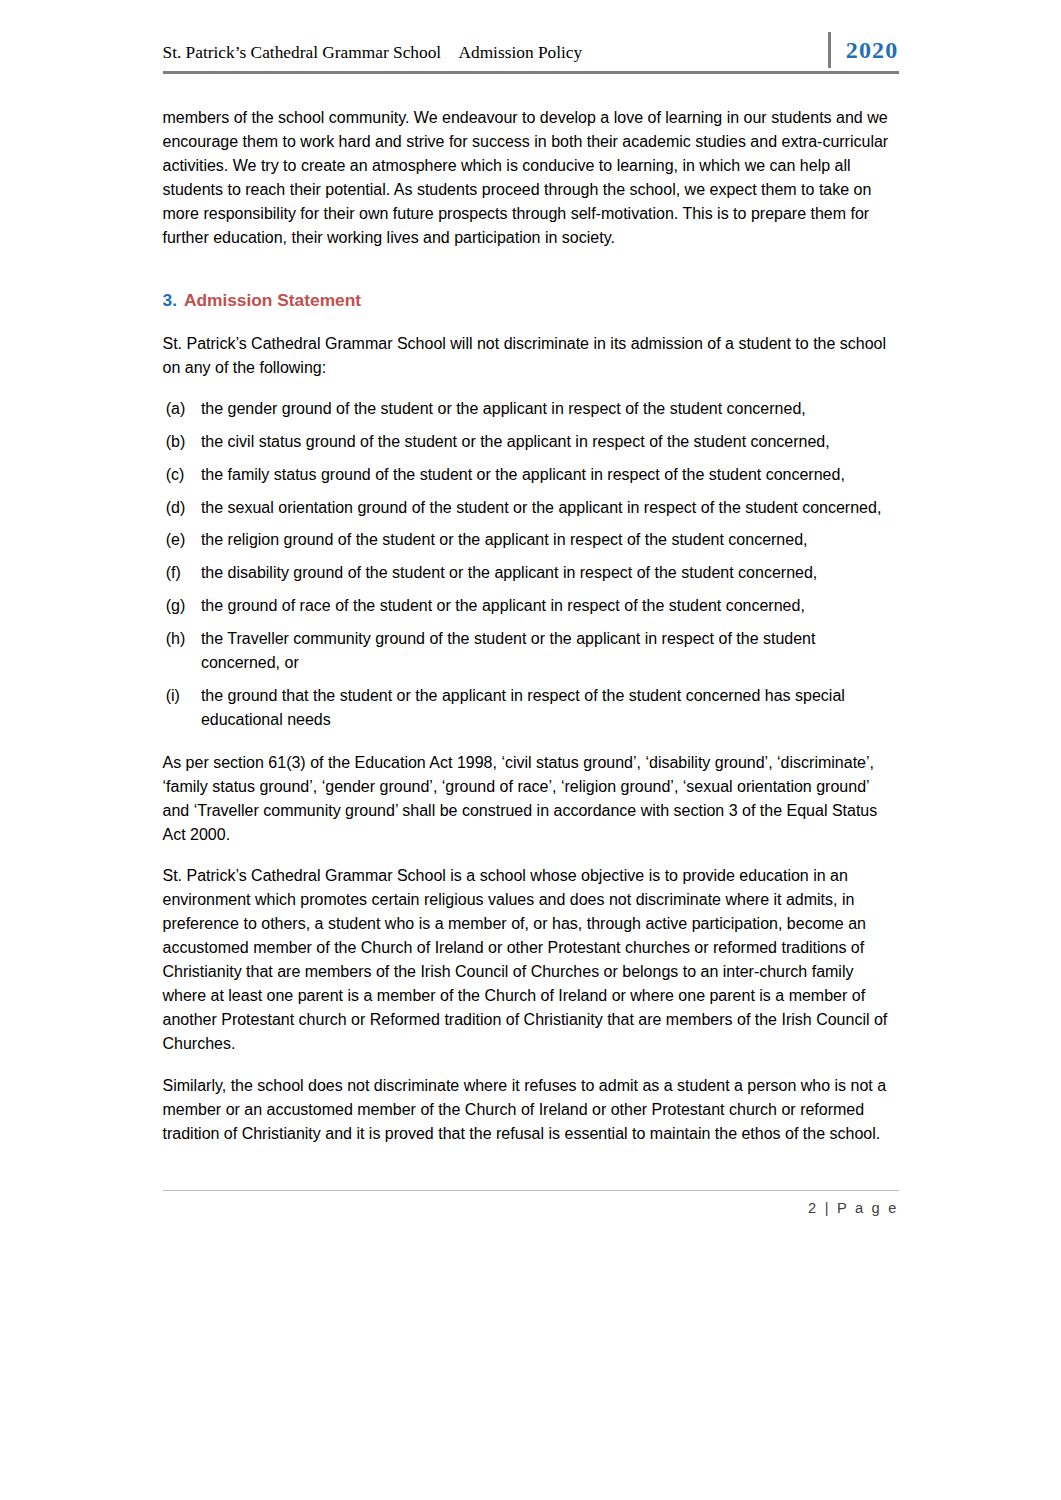St. Patrick’s Cathedral Grammar School Admission Policy
2020
members of the school community. We endeavour to develop a love of learning in our students and we encourage them to work hard and strive for success in both their academic studies and extra-curricular activities. We try to create an atmosphere which is conducive to learning, in which we can help all students to reach their potential. As students proceed through the school, we expect them to take on more responsibility for their own future prospects through self-motivation. This is to prepare them for further education, their working lives and participation in society.
3. Admission Statement
St. Patrick’s Cathedral Grammar School will not discriminate in its admission of a student to the school on any of the following:
(a) the gender ground of the student or the applicant in respect of the student concerned,
(b) the civil status ground of the student or the applicant in respect of the student concerned,
(c) the family status ground of the student or the applicant in respect of the student concerned,
(d) the sexual orientation ground of the student or the applicant in respect of the student concerned,
(e) the religion ground of the student or the applicant in respect of the student concerned,
(f) the disability ground of the student or the applicant in respect of the student concerned,
(g) the ground of race of the student or the applicant in respect of the student concerned,
(h) the Traveller community ground of the student or the applicant in respect of the student concerned, or
(i) the ground that the student or the applicant in respect of the student concerned has special educational needs
As per section 61(3) of the Education Act 1998, ‘civil status ground’, ‘disability ground’, ‘discriminate’, ‘family status ground’, ‘gender ground’, ‘ground of race’, ‘religion ground’, ‘sexual orientation ground’ and ‘Traveller community ground’ shall be construed in accordance with section 3 of the Equal Status Act 2000.
St. Patrick’s Cathedral Grammar School is a school whose objective is to provide education in an environment which promotes certain religious values and does not discriminate where it admits, in preference to others, a student who is a member of, or has, through active participation, become an accustomed member of the Church of Ireland or other Protestant churches or reformed traditions of Christianity that are members of the Irish Council of Churches or belongs to an inter-church family where at least one parent is a member of the Church of Ireland or where one parent is a member of another Protestant church or Reformed tradition of Christianity that are members of the Irish Council of Churches.
Similarly, the school does not discriminate where it refuses to admit as a student a person who is not a member or an accustomed member of the Church of Ireland or other Protestant church or reformed tradition of Christianity and it is proved that the refusal is essential to maintain the ethos of the school.
2 | P a g e